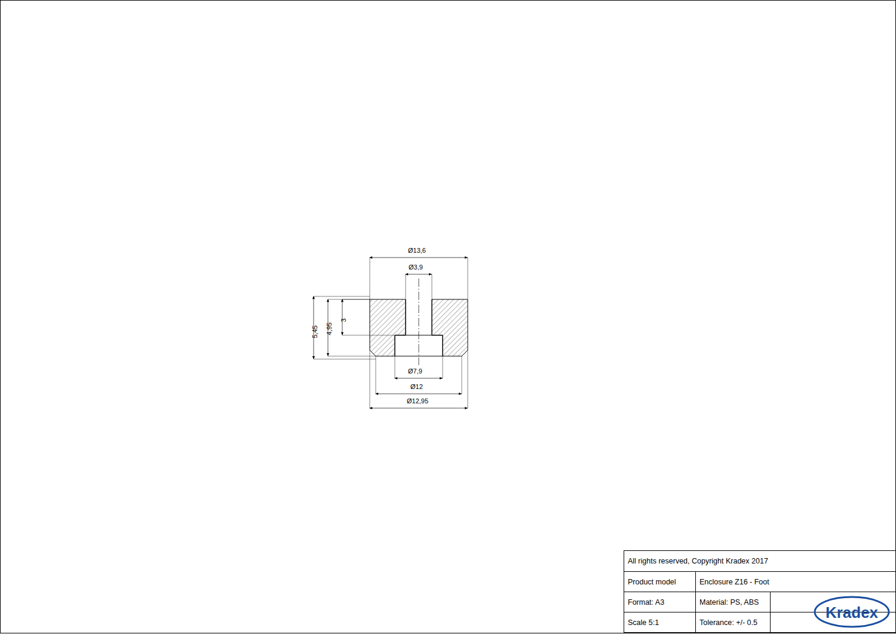Ø13,6 Ø3,9 Ø7,9 Ø12 Ø12,95 3 4,95 5,45
All rights reserved, Copyright Kradex 2017
Product model
Enclosure Z16 - Foot
Format: A3
Material: PS, ABS
Scale 5:1
Tolerance: +/- 0.5
Kradex